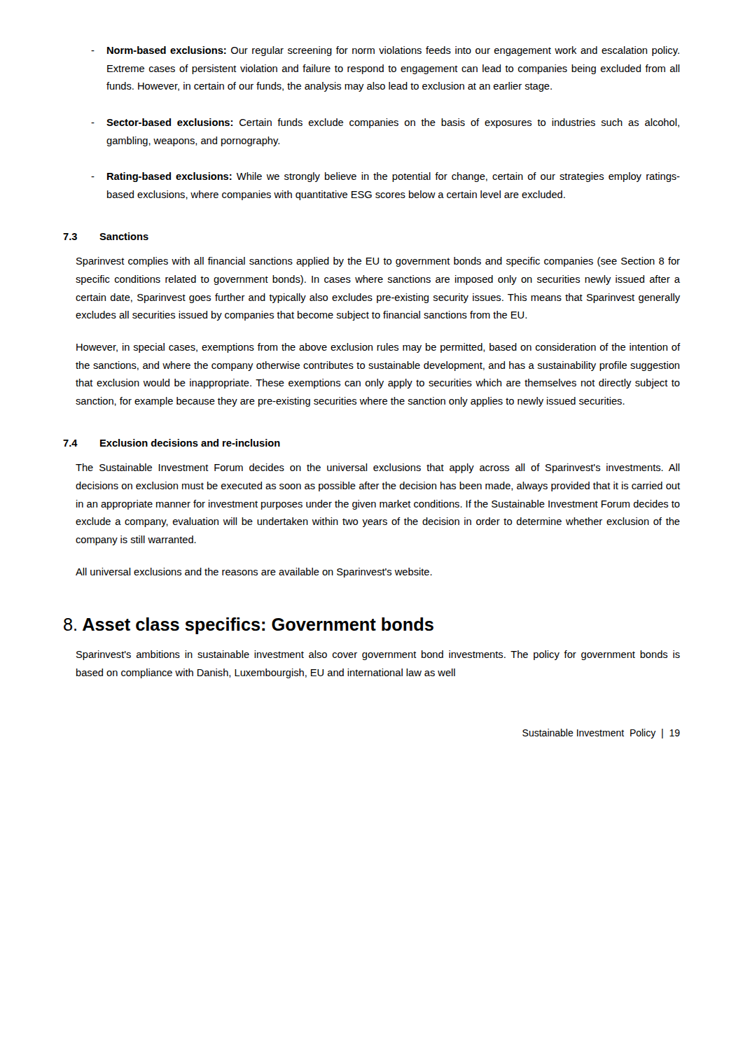Norm-based exclusions: Our regular screening for norm violations feeds into our engagement work and escalation policy. Extreme cases of persistent violation and failure to respond to engagement can lead to companies being excluded from all funds. However, in certain of our funds, the analysis may also lead to exclusion at an earlier stage.
Sector-based exclusions: Certain funds exclude companies on the basis of exposures to industries such as alcohol, gambling, weapons, and pornography.
Rating-based exclusions: While we strongly believe in the potential for change, certain of our strategies employ ratings-based exclusions, where companies with quantitative ESG scores below a certain level are excluded.
7.3 Sanctions
Sparinvest complies with all financial sanctions applied by the EU to government bonds and specific companies (see Section 8 for specific conditions related to government bonds). In cases where sanctions are imposed only on securities newly issued after a certain date, Sparinvest goes further and typically also excludes pre-existing security issues. This means that Sparinvest generally excludes all securities issued by companies that become subject to financial sanctions from the EU.
However, in special cases, exemptions from the above exclusion rules may be permitted, based on consideration of the intention of the sanctions, and where the company otherwise contributes to sustainable development, and has a sustainability profile suggestion that exclusion would be inappropriate. These exemptions can only apply to securities which are themselves not directly subject to sanction, for example because they are pre-existing securities where the sanction only applies to newly issued securities.
7.4 Exclusion decisions and re-inclusion
The Sustainable Investment Forum decides on the universal exclusions that apply across all of Sparinvest's investments. All decisions on exclusion must be executed as soon as possible after the decision has been made, always provided that it is carried out in an appropriate manner for investment purposes under the given market conditions. If the Sustainable Investment Forum decides to exclude a company, evaluation will be undertaken within two years of the decision in order to determine whether exclusion of the company is still warranted.
All universal exclusions and the reasons are available on Sparinvest's website.
8. Asset class specifics: Government bonds
Sparinvest's ambitions in sustainable investment also cover government bond investments. The policy for government bonds is based on compliance with Danish, Luxembourgish, EU and international law as well
Sustainable Investment Policy | 19